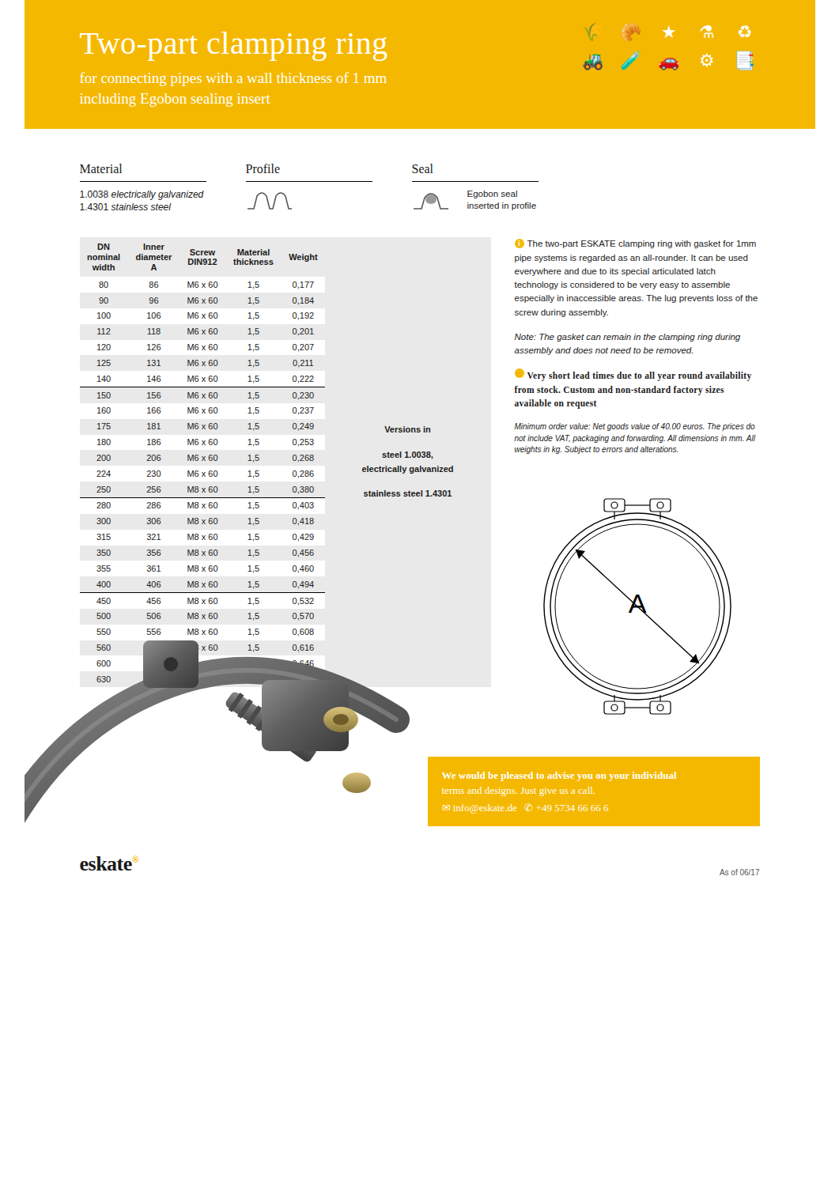Two-part clamping ring
for connecting pipes with a wall thickness of 1 mm
including Egobon sealing insert
🌾🥐★⚗♻ 🚜🧪🚗⚙📑
Material
1.0038 electrically galvanized
1.4301 stainless steel
Profile
Seal
Egobon seal
inserted in profile
| DN nominal width | Inner diameter A | Screw DIN912 | Material thickness | Weight |
| --- | --- | --- | --- | --- |
| 80 | 86 | M6 x 60 | 1,5 | 0,177 |
| 90 | 96 | M6 x 60 | 1,5 | 0,184 |
| 100 | 106 | M6 x 60 | 1,5 | 0,192 |
| 112 | 118 | M6 x 60 | 1,5 | 0,201 |
| 120 | 126 | M6 x 60 | 1,5 | 0,207 |
| 125 | 131 | M6 x 60 | 1,5 | 0,211 |
| 140 | 146 | M6 x 60 | 1,5 | 0,222 |
| 150 | 156 | M6 x 60 | 1,5 | 0,230 |
| 160 | 166 | M6 x 60 | 1,5 | 0,237 |
| 175 | 181 | M6 x 60 | 1,5 | 0,249 |
| 180 | 186 | M6 x 60 | 1,5 | 0,253 |
| 200 | 206 | M6 x 60 | 1,5 | 0,268 |
| 224 | 230 | M6 x 60 | 1,5 | 0,286 |
| 250 | 256 | M8 x 60 | 1,5 | 0,380 |
| 280 | 286 | M8 x 60 | 1,5 | 0,403 |
| 300 | 306 | M8 x 60 | 1,5 | 0,418 |
| 315 | 321 | M8 x 60 | 1,5 | 0,429 |
| 350 | 356 | M8 x 60 | 1,5 | 0,456 |
| 355 | 361 | M8 x 60 | 1,5 | 0,460 |
| 400 | 406 | M8 x 60 | 1,5 | 0,494 |
| 450 | 456 | M8 x 60 | 1,5 | 0,532 |
| 500 | 506 | M8 x 60 | 1,5 | 0,570 |
| 550 | 556 | M8 x 60 | 1,5 | 0,608 |
| 560 | 566 | M8 x 60 | 1,5 | 0,616 |
| 600 | 606 | M8 x 60 | 1,5 | 0,646 |
| 630 | 636 | M8 x 60 | 1,5 | 0,669 |
Versions in
steel 1.0038,
electrically galvanized
stainless steel 1.4301
The two-part ESKATE clamping ring with gasket for 1mm pipe systems is regarded as an all-rounder. It can be used everywhere and due to its special articulated latch technology is considered to be very easy to assemble especially in inaccessible areas. The lug prevents loss of the screw during assembly.
Note: The gasket can remain in the clamping ring during assembly and does not need to be removed.
Very short lead times due to all year round availability from stock. Custom and non-standard factory sizes available on request
Minimum order value: Net goods value of 40.00 euros. The prices do not include VAT, packaging and forwarding. All dimensions in mm. All weights in kg. Subject to errors and alterations.
A
We would be pleased to advise you on your individual
terms and designs. Just give us a call.
✉ info@eskate.de ✆ +49 5734 66 66 6
eskate®
As of 06/17